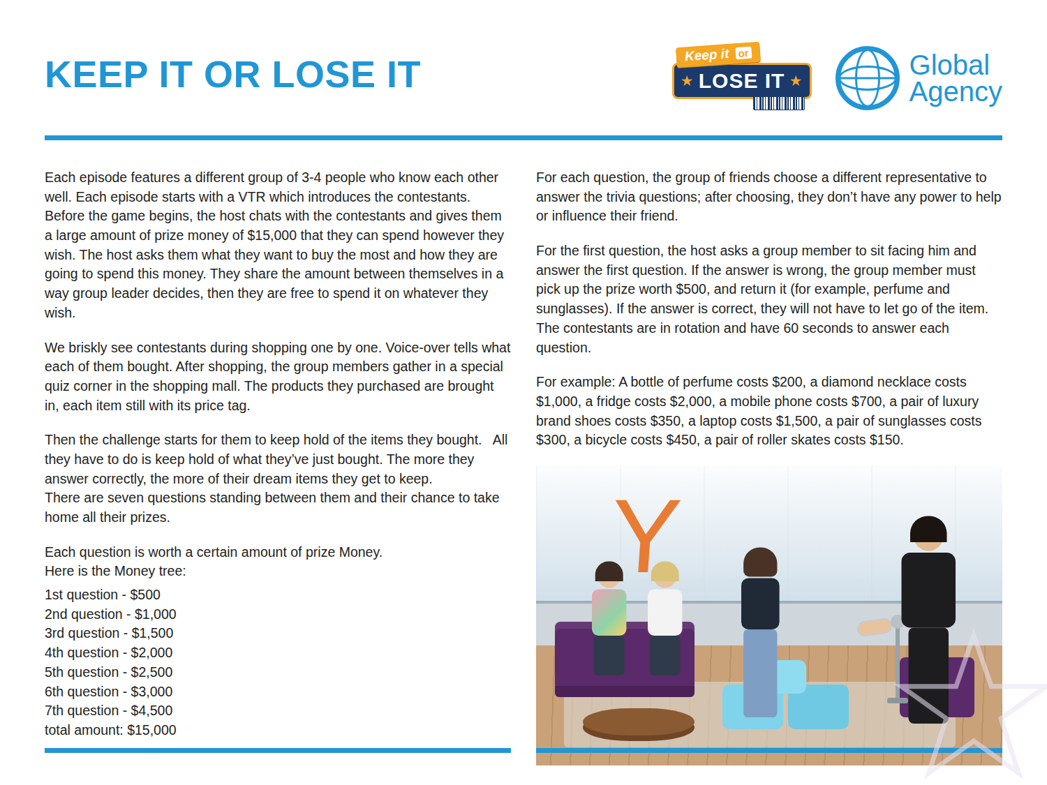Keep it or lose it
Keep it or
★LOSE IT★
Global Agency
Each episode features a different group of 3-4 people who know each other well. Each episode starts with a VTR which introduces the contestants. Before the game begins, the host chats with the contestants and gives them a large amount of prize money of $15,000 that they can spend however they wish. The host asks them what they want to buy the most and how they are going to spend this money. They share the amount between themselves in a way group leader decides, then they are free to spend it on whatever they wish.
We briskly see contestants during shopping one by one. Voice-over tells what each of them bought. After shopping, the group members gather in a special quiz corner in the shopping mall. The products they purchased are brought in, each item still with its price tag.
Then the challenge starts for them to keep hold of the items they bought. All they have to do is keep hold of what they’ve just bought. The more they answer correctly, the more of their dream items they get to keep.
There are seven questions standing between them and their chance to take home all their prizes.
Each question is worth a certain amount of prize Money.
Here is the Money tree:
1st question - $500
2nd question - $1,000
3rd question - $1,500
4th question - $2,000
5th question - $2,500
6th question - $3,000
7th question - $4,500
total amount: $15,000
For each question, the group of friends choose a different representative to answer the trivia questions; after choosing, they don’t have any power to help or influence their friend.
For the first question, the host asks a group member to sit facing him and answer the first question. If the answer is wrong, the group member must pick up the prize worth $500, and return it (for example, perfume and sunglasses). If the answer is correct, they will not have to let go of the item. The contestants are in rotation and have 60 seconds to answer each question.
For example: A bottle of perfume costs $200, a diamond necklace costs $1,000, a fridge costs $2,000, a mobile phone costs $700, a pair of luxury brand shoes costs $350, a laptop costs $1,500, a pair of sunglasses costs $300, a bicycle costs $450, a pair of roller skates costs $150.
Y